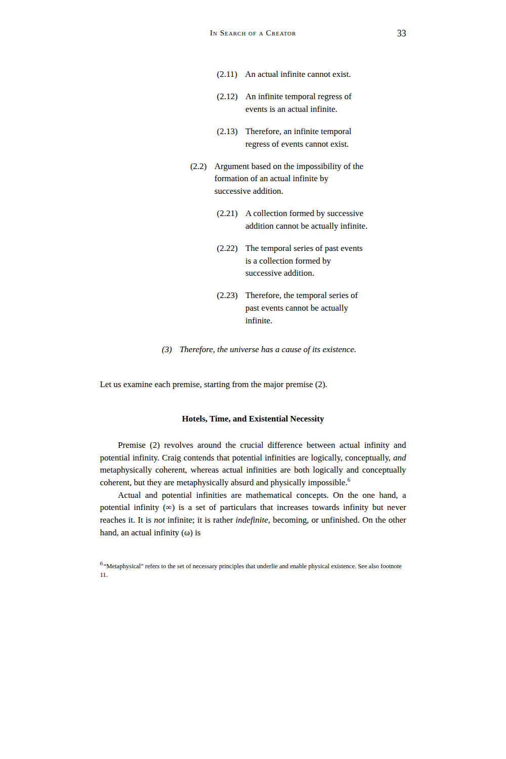In Search of a Creator 33
(2.11) An actual infinite cannot exist.
(2.12) An infinite temporal regress of events is an actual infinite.
(2.13) Therefore, an infinite temporal regress of events cannot exist.
(2.2) Argument based on the impossibility of the formation of an actual infinite by successive addition.
(2.21) A collection formed by successive addition cannot be actually infinite.
(2.22) The temporal series of past events is a collection formed by successive addition.
(2.23) Therefore, the temporal series of past events cannot be actually infinite.
(3) Therefore, the universe has a cause of its existence.
Let us examine each premise, starting from the major premise (2).
Hotels, Time, and Existential Necessity
Premise (2) revolves around the crucial difference between actual infinity and potential infinity. Craig contends that potential infinities are logically, conceptually, and metaphysically coherent, whereas actual infinities are both logically and conceptually coherent, but they are metaphysically absurd and physically impossible.6
Actual and potential infinities are mathematical concepts. On the one hand, a potential infinity (∞) is a set of particulars that increases towards infinity but never reaches it. It is not infinite; it is rather indefinite, becoming, or unfinished. On the other hand, an actual infinity (ω) is
6“Metaphysical” refers to the set of necessary principles that underlie and enable physical existence. See also footnote 11.